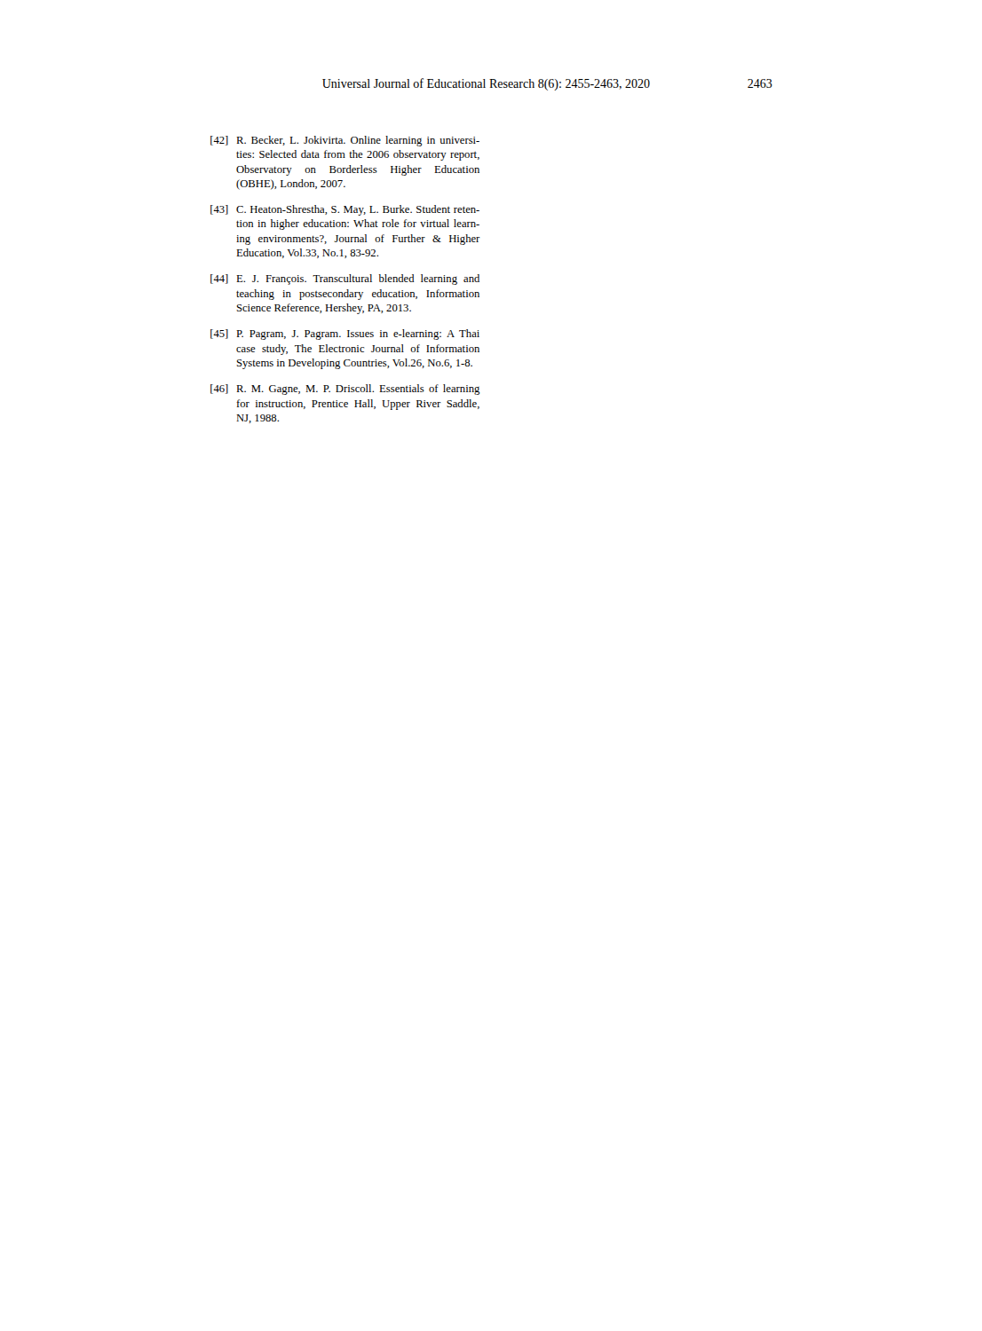Universal Journal of Educational Research 8(6): 2455-2463, 2020 2463
[42] R. Becker, L. Jokivirta. Online learning in universities: Selected data from the 2006 observatory report, Observatory on Borderless Higher Education (OBHE), London, 2007.
[43] C. Heaton-Shrestha, S. May, L. Burke. Student retention in higher education: What role for virtual learning environments?, Journal of Further & Higher Education, Vol.33, No.1, 83-92.
[44] E. J. François. Transcultural blended learning and teaching in postsecondary education, Information Science Reference, Hershey, PA, 2013.
[45] P. Pagram, J. Pagram. Issues in e-learning: A Thai case study, The Electronic Journal of Information Systems in Developing Countries, Vol.26, No.6, 1-8.
[46] R. M. Gagne, M. P. Driscoll. Essentials of learning for instruction, Prentice Hall, Upper River Saddle, NJ, 1988.